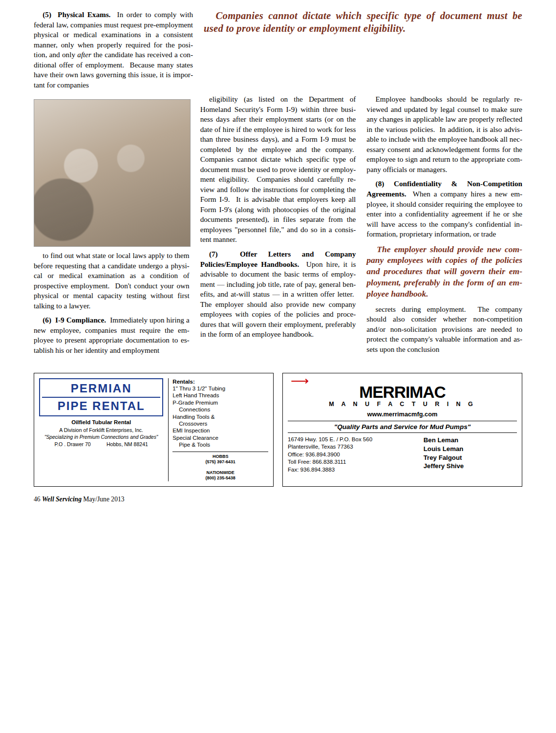(5) Physical Exams. In order to comply with federal law, companies must request pre-employment physical or medical examinations in a consistent manner, only when properly required for the position, and only after the candidate has received a conditional offer of employment. Because many states have their own laws governing this issue, it is important for companies
Companies cannot dictate which specific type of document must be used to prove identity or employment eligibility.
to find out what state or local laws apply to them before requesting that a candidate undergo a physical or medical examination as a condition of prospective employment. Don't conduct your own physical or mental capacity testing without first talking to a lawyer.
(6) I-9 Compliance. Immediately upon hiring a new employee, companies must require the employee to present appropriate documentation to establish his or her identity and employment
eligibility (as listed on the Department of Homeland Security's Form I-9) within three business days after their employment starts (or on the date of hire if the employee is hired to work for less than three business days), and a Form I-9 must be completed by the employee and the company. Companies cannot dictate which specific type of document must be used to prove identity or employment eligibility. Companies should carefully review and follow the instructions for completing the Form I-9. It is advisable that employers keep all Form I-9's (along with photocopies of the original documents presented), in files separate from the employees "personnel file," and do so in a consistent manner.
(7) Offer Letters and Company Policies/Employee Handbooks. Upon hire, it is advisable to document the basic terms of employment — including job title, rate of pay, general benefits, and at-will status — in a written offer letter. The employer should also provide new company employees with copies of the policies and procedures that will govern their employment, preferably in the form of an employee handbook.
Employee handbooks should be regularly reviewed and updated by legal counsel to make sure any changes in applicable law are properly reflected in the various policies. In addition, it is also advisable to include with the employee handbook all necessary consent and acknowledgement forms for the employee to sign and return to the appropriate company officials or managers.
(8) Confidentiality & Non-Competition Agreements. When a company hires a new employee, it should consider requiring the employee to enter into a confidentiality agreement if he or she will have access to the company's confidential information, proprietary information, or trade
The employer should provide new company employees with copies of the policies and procedures that will govern their employment, preferably in the form of an employee handbook.
secrets during employment. The company should also consider whether non-competition and/or non-solicitation provisions are needed to protect the company's valuable information and assets upon the conclusion
PERMIAN
PIPE RENTAL
Oilfield Tubular Rental
A Division of Forklift Enterprises, Inc.
"Specializing in Premium Connections and Grades"
P.O . Drawer 70 Hobbs, NM 88241
Rentals:
1" Thru 3 1/2" Tubing
Left Hand Threads
P-Grade Premium
Connections
Handling Tools &
Crossovers
EMI Inspection
Special Clearance
Pipe & Tools
HOBBS
(575) 397-6431
NATIONWIDE
(800) 235-5438
⟶
MERRIMAC
M A N U F A C T U R I N G
www.merrimacmfg.com
"Quality Parts and Service for Mud Pumps"
16749 Hwy. 105 E. / P.O. Box 560
Plantersville, Texas 77363
Office: 936.894.3900
Toll Free: 866.838.3111
Fax: 936.894.3883
Ben Leman
Louis Leman
Trey Falgout
Jeffery Shive
46 Well Servicing May/June 2013